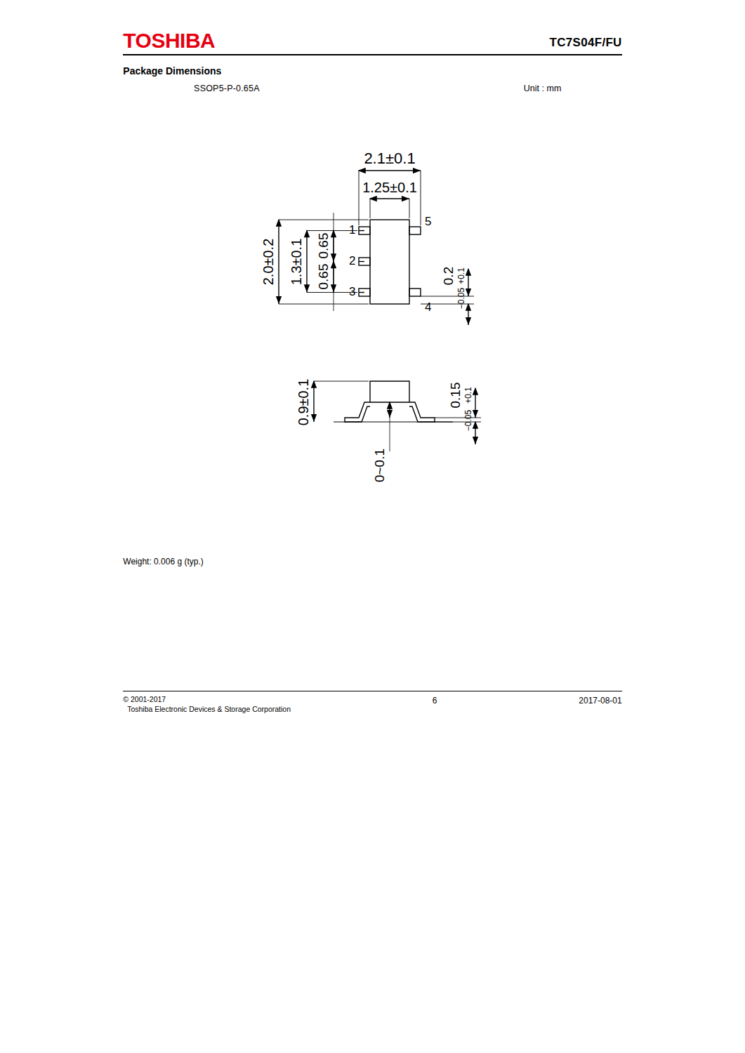TOSHIBA TC7S04F/FU
Package Dimensions
SSOP5-P-0.65A Unit : mm
1 2 3 5 4 2.1±0.1 1.25±0.1 2.0±0.2 1.3±0.1 0.65 0.65 0.2 +0.1 −0.05 0.9±0.1 0~0.1 0.15 +0.1 −0.05
Weight: 0.006 g (typ.)
© 2001-2017
Toshiba Electronic Devices & Storage Corporation
6
2017-08-01